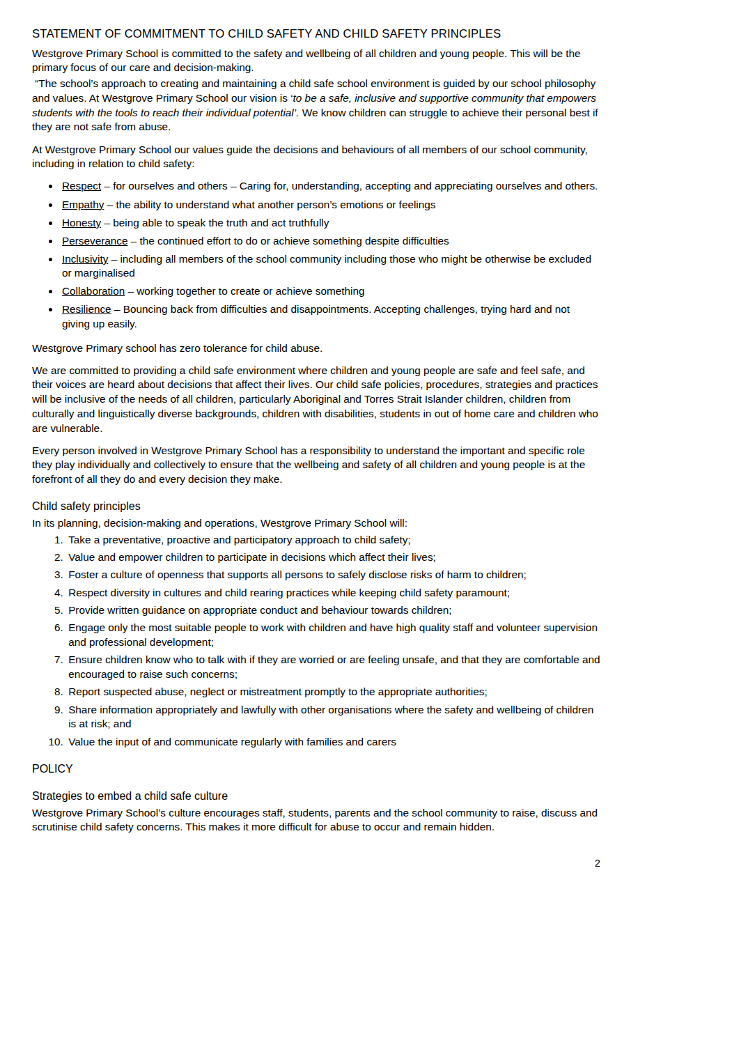STATEMENT OF COMMITMENT TO CHILD SAFETY AND CHILD SAFETY PRINCIPLES
Westgrove Primary School is committed to the safety and wellbeing of all children and young people. This will be the primary focus of our care and decision-making.
“The school’s approach to creating and maintaining a child safe school environment is guided by our school philosophy and values. At Westgrove Primary School our vision is ‘to be a safe, inclusive and supportive community that empowers students with the tools to reach their individual potential’. We know children can struggle to achieve their personal best if they are not safe from abuse.
At Westgrove Primary School our values guide the decisions and behaviours of all members of our school community, including in relation to child safety:
Respect – for ourselves and others – Caring for, understanding, accepting and appreciating ourselves and others.
Empathy – the ability to understand what another person’s emotions or feelings
Honesty – being able to speak the truth and act truthfully
Perseverance – the continued effort to do or achieve something despite difficulties
Inclusivity – including all members of the school community including those who might be otherwise be excluded or marginalised
Collaboration – working together to create or achieve something
Resilience – Bouncing back from difficulties and disappointments. Accepting challenges, trying hard and not giving up easily.
Westgrove Primary school has zero tolerance for child abuse.
We are committed to providing a child safe environment where children and young people are safe and feel safe, and their voices are heard about decisions that affect their lives. Our child safe policies, procedures, strategies and practices will be inclusive of the needs of all children, particularly Aboriginal and Torres Strait Islander children, children from culturally and linguistically diverse backgrounds, children with disabilities, students in out of home care and children who are vulnerable.
Every person involved in Westgrove Primary School has a responsibility to understand the important and specific role they play individually and collectively to ensure that the wellbeing and safety of all children and young people is at the forefront of all they do and every decision they make.
Child safety principles
In its planning, decision-making and operations, Westgrove Primary School will:
Take a preventative, proactive and participatory approach to child safety;
Value and empower children to participate in decisions which affect their lives;
Foster a culture of openness that supports all persons to safely disclose risks of harm to children;
Respect diversity in cultures and child rearing practices while keeping child safety paramount;
Provide written guidance on appropriate conduct and behaviour towards children;
Engage only the most suitable people to work with children and have high quality staff and volunteer supervision and professional development;
Ensure children know who to talk with if they are worried or are feeling unsafe, and that they are comfortable and encouraged to raise such concerns;
Report suspected abuse, neglect or mistreatment promptly to the appropriate authorities;
Share information appropriately and lawfully with other organisations where the safety and wellbeing of children is at risk; and
Value the input of and communicate regularly with families and carers
POLICY
Strategies to embed a child safe culture
Westgrove Primary School’s culture encourages staff, students, parents and the school community to raise, discuss and scrutinise child safety concerns. This makes it more difficult for abuse to occur and remain hidden.
2